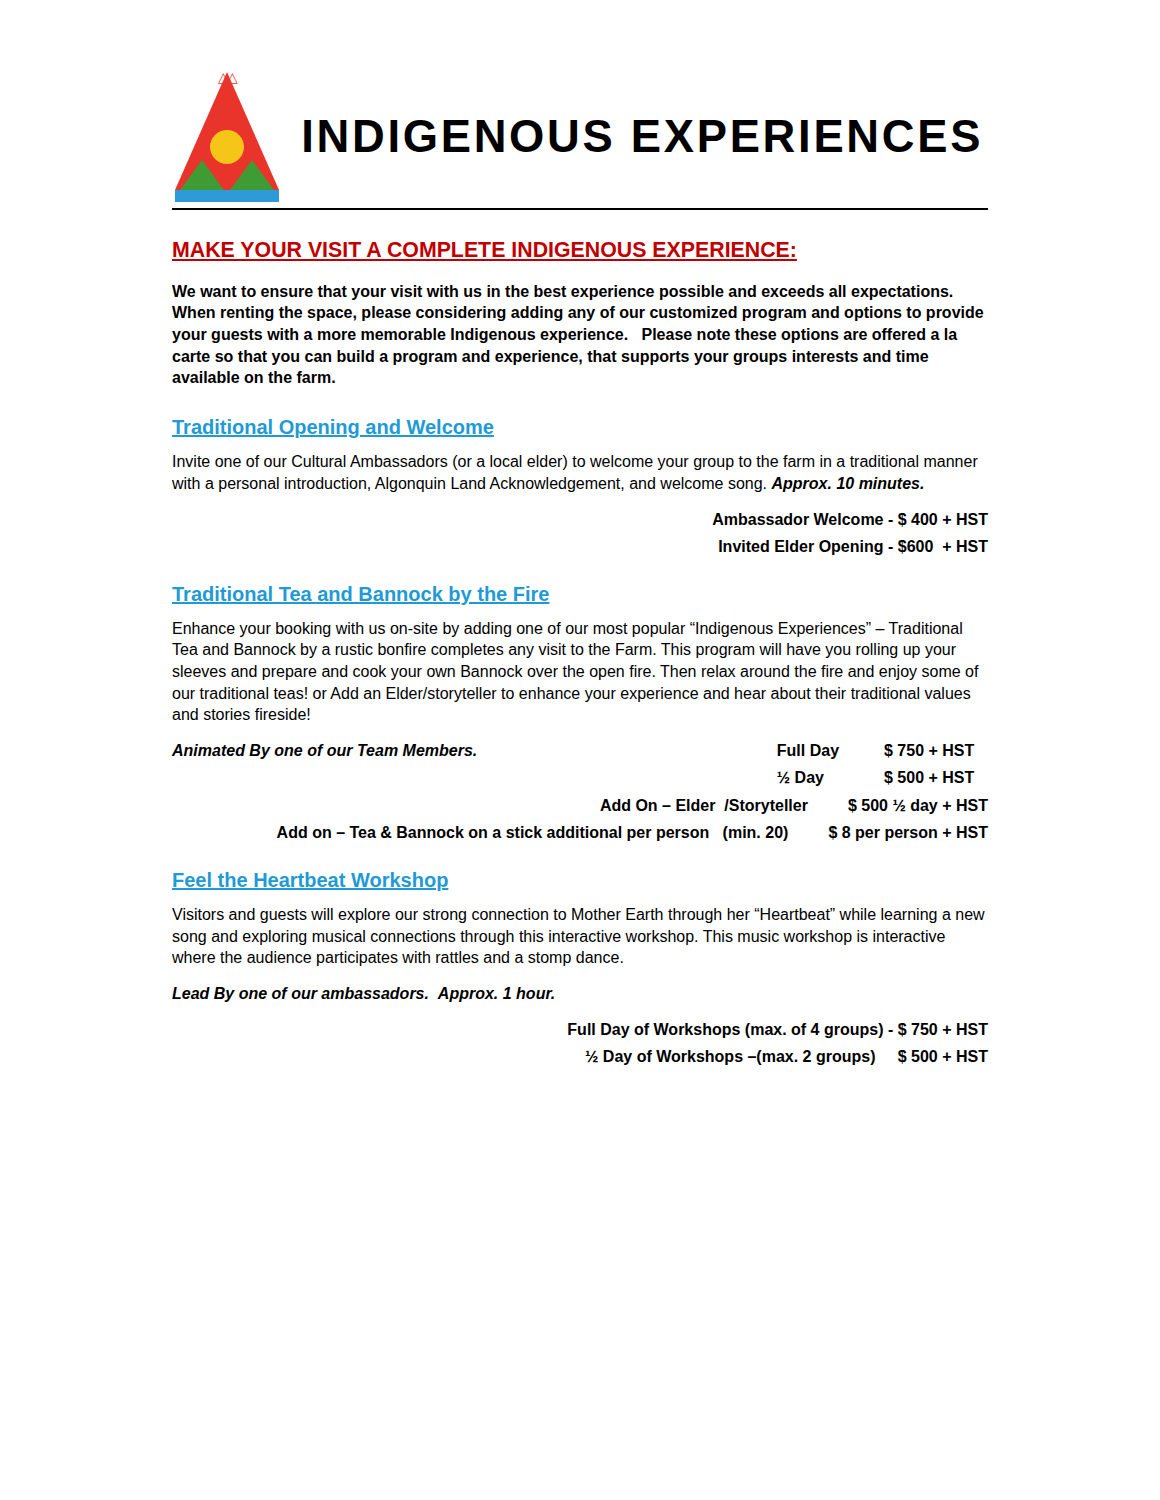△△
INDIGENOUS EXPERIENCES
MAKE YOUR VISIT A COMPLETE INDIGENOUS EXPERIENCE:
We want to ensure that your visit with us in the best experience possible and exceeds all expectations. When renting the space, please considering adding any of our customized program and options to provide your guests with a more memorable Indigenous experience. Please note these options are offered a la carte so that you can build a program and experience, that supports your groups interests and time available on the farm.
Traditional Opening and Welcome
Invite one of our Cultural Ambassadors (or a local elder) to welcome your group to the farm in a traditional manner with a personal introduction, Algonquin Land Acknowledgement, and welcome song. Approx. 10 minutes.
Ambassador Welcome - $ 400 + HST
Invited Elder Opening - $600 + HST
Traditional Tea and Bannock by the Fire
Enhance your booking with us on-site by adding one of our most popular “Indigenous Experiences” – Traditional Tea and Bannock by a rustic bonfire completes any visit to the Farm. This program will have you rolling up your sleeves and prepare and cook your own Bannock over the open fire. Then relax around the fire and enjoy some of our traditional teas! or Add an Elder/storyteller to enhance your experience and hear about their traditional values and stories fireside!
Animated By one of our Team Members. Full Day $ 750 + HST
½ Day $ 500 + HST
Add On – Elder /Storyteller $ 500 ½ day + HST
Add on – Tea & Bannock on a stick additional per person (min. 20) $ 8 per person + HST
Feel the Heartbeat Workshop
Visitors and guests will explore our strong connection to Mother Earth through her “Heartbeat” while learning a new song and exploring musical connections through this interactive workshop. This music workshop is interactive where the audience participates with rattles and a stomp dance.
Lead By one of our ambassadors. Approx. 1 hour.
Full Day of Workshops (max. of 4 groups) - $ 750 + HST
½ Day of Workshops –(max. 2 groups) $ 500 + HST